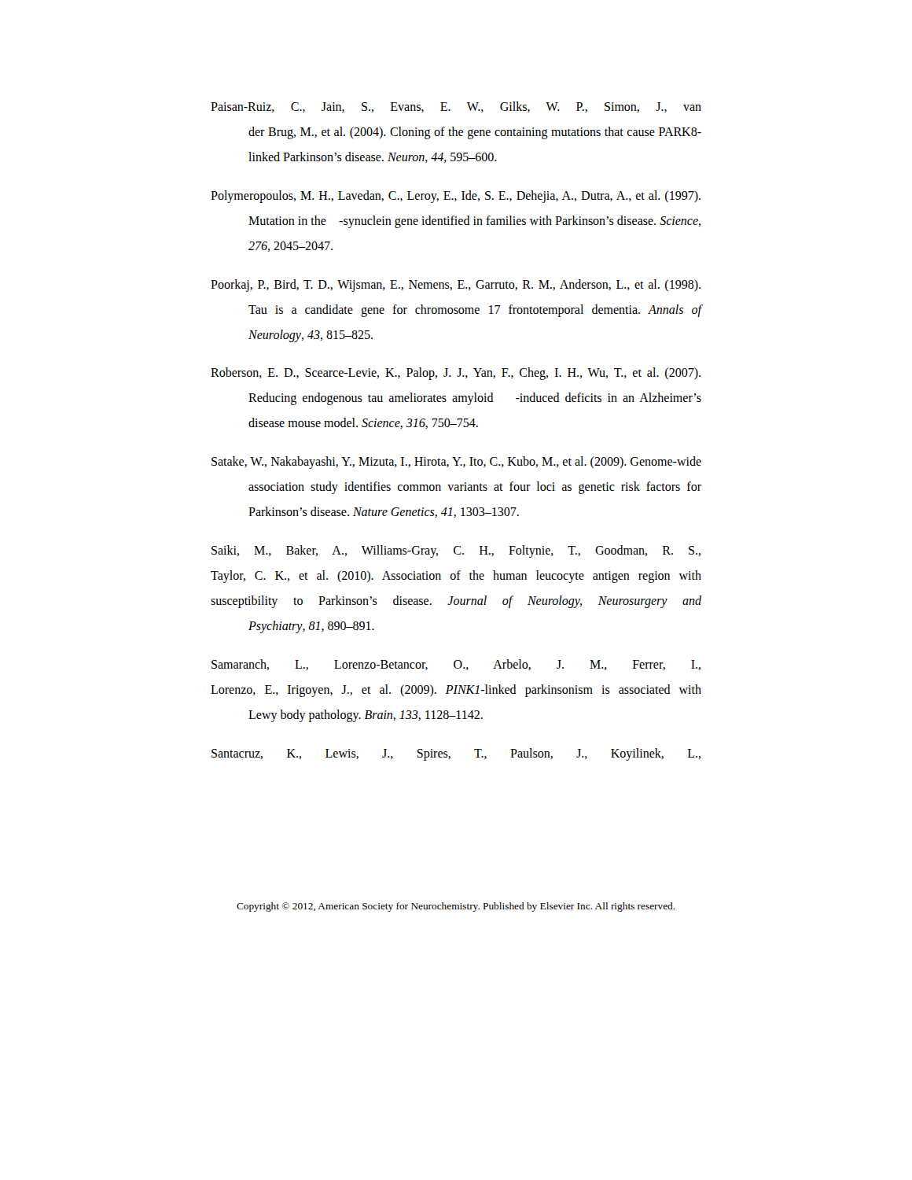Paisan-Ruiz, C., Jain, S., Evans, E. W., Gilks, W. P., Simon, J., van der Brug, M., et al. (2004). Cloning of the gene containing mutations that cause PARK8-linked Parkinson’s disease. Neuron, 44, 595–600.
Polymeropoulos, M. H., Lavedan, C., Leroy, E., Ide, S. E., Dehejia, A., Dutra, A., et al. (1997). Mutation in the -synuclein gene identified in families with Parkinson’s disease. Science, 276, 2045–2047.
Poorkaj, P., Bird, T. D., Wijsman, E., Nemens, E., Garruto, R. M., Anderson, L., et al. (1998). Tau is a candidate gene for chromosome 17 frontotemporal dementia. Annals of Neurology, 43, 815–825.
Roberson, E. D., Scearce-Levie, K., Palop, J. J., Yan, F., Cheg, I. H., Wu, T., et al. (2007). Reducing endogenous tau ameliorates amyloid -induced deficits in an Alzheimer’s disease mouse model. Science, 316, 750–754.
Satake, W., Nakabayashi, Y., Mizuta, I., Hirota, Y., Ito, C., Kubo, M., et al. (2009). Genome-wide association study identifies common variants at four loci as genetic risk factors for Parkinson’s disease. Nature Genetics, 41, 1303–1307.
Saiki, M., Baker, A., Williams-Gray, C. H., Foltynie, T., Goodman, R. S., Taylor, C. K., et al. (2010). Association of the human leucocyte antigen region with susceptibility to Parkinson’s disease. Journal of Neurology, Neurosurgery and Psychiatry, 81, 890–891.
Samaranch, L., Lorenzo-Betancor, O., Arbelo, J. M., Ferrer, I., Lorenzo, E., Irigoyen, J., et al. (2009). PINK1-linked parkinsonism is associated with Lewy body pathology. Brain, 133, 1128–1142.
Santacruz, K., Lewis, J., Spires, T., Paulson, J., Koyilinek, L.,
Copyright © 2012, American Society for Neurochemistry. Published by Elsevier Inc. All rights reserved.